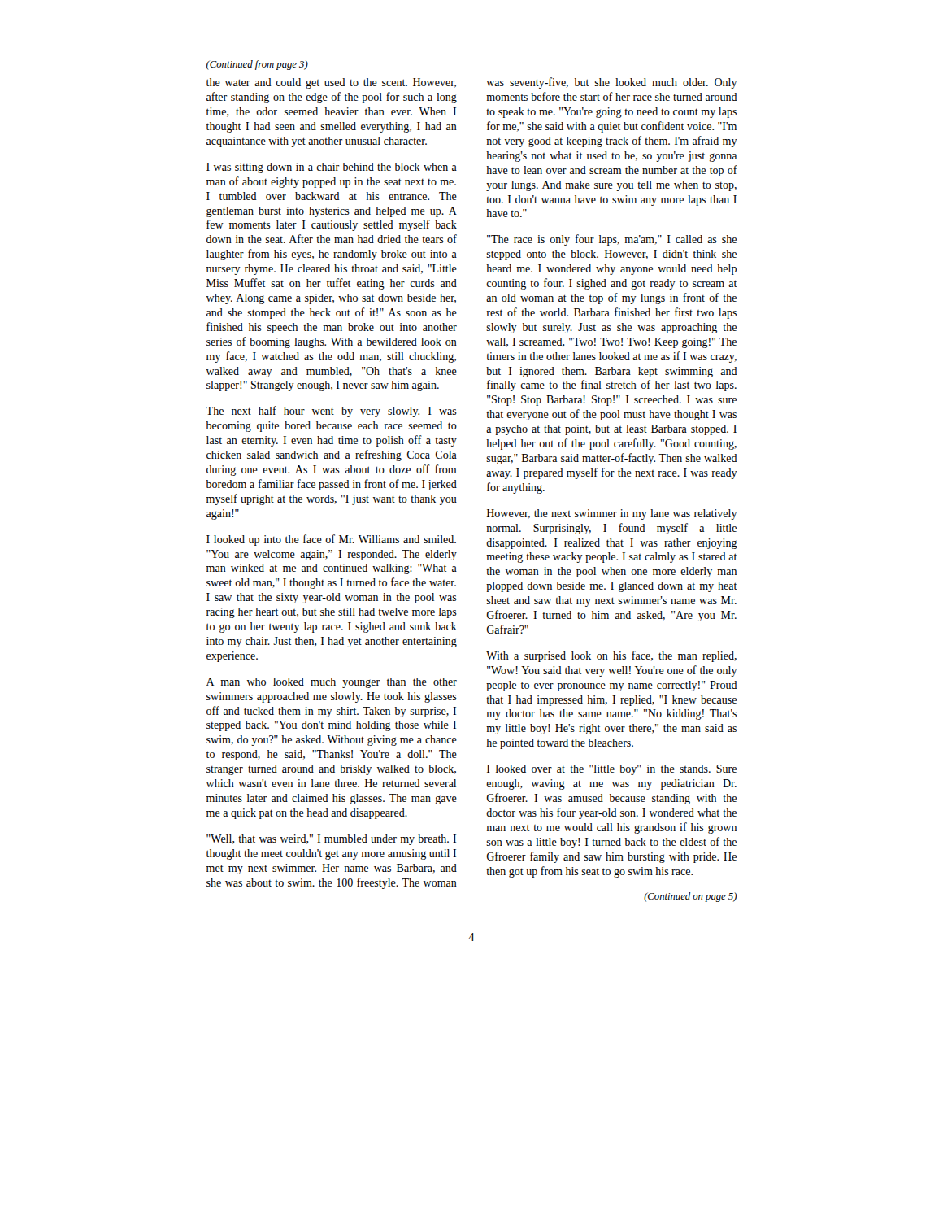(Continued from page 3)
the water and could get used to the scent. However, after standing on the edge of the pool for such a long time, the odor seemed heavier than ever. When I thought I had seen and smelled everything, I had an acquaintance with yet another unusual character.
I was sitting down in a chair behind the block when a man of about eighty popped up in the seat next to me. I tumbled over backward at his entrance. The gentleman burst into hysterics and helped me up. A few moments later I cautiously settled myself back down in the seat. After the man had dried the tears of laughter from his eyes, he randomly broke out into a nursery rhyme. He cleared his throat and said, "Little Miss Muffet sat on her tuffet eating her curds and whey. Along came a spider, who sat down beside her, and she stomped the heck out of it!" As soon as he finished his speech the man broke out into another series of booming laughs. With a bewildered look on my face, I watched as the odd man, still chuckling, walked away and mumbled, "Oh that's a knee slapper!" Strangely enough, I never saw him again.
The next half hour went by very slowly. I was becoming quite bored because each race seemed to last an eternity. I even had time to polish off a tasty chicken salad sandwich and a refreshing Coca Cola during one event. As I was about to doze off from boredom a familiar face passed in front of me. I jerked myself upright at the words, "I just want to thank you again!"
I looked up into the face of Mr. Williams and smiled. "You are welcome again,” I responded. The elderly man winked at me and continued walking: "What a sweet old man," I thought as I turned to face the water. I saw that the sixty year-old woman in the pool was racing her heart out, but she still had twelve more laps to go on her twenty lap race. I sighed and sunk back into my chair. Just then, I had yet another entertaining experience.
A man who looked much younger than the other swimmers approached me slowly. He took his glasses off and tucked them in my shirt. Taken by surprise, I stepped back. "You don't mind holding those while I swim, do you?" he asked. Without giving me a chance to respond, he said, "Thanks! You're a doll." The stranger turned around and briskly walked to block, which wasn't even in lane three. He returned several minutes later and claimed his glasses. The man gave me a quick pat on the head and disappeared.
"Well, that was weird," I mumbled under my breath. I thought the meet couldn't get any more amusing until I met my next swimmer. Her name was Barbara, and she was about to swim. the 100 freestyle. The woman was seventy-five, but she looked much older. Only moments before the start of her race she turned around to speak to me. "You're going to need to count my laps for me," she said with a quiet but confident voice. "I'm not very good at keeping track of them. I'm afraid my hearing's not what it used to be, so you're just gonna have to lean over and scream the number at the top of your lungs. And make sure you tell me when to stop, too. I don't wanna have to swim any more laps than I have to."
"The race is only four laps, ma'am," I called as she stepped onto the block. However, I didn't think she heard me. I wondered why anyone would need help counting to four. I sighed and got ready to scream at an old woman at the top of my lungs in front of the rest of the world. Barbara finished her first two laps slowly but surely. Just as she was approaching the wall, I screamed, "Two! Two! Two! Keep going!" The timers in the other lanes looked at me as if I was crazy, but I ignored them. Barbara kept swimming and finally came to the final stretch of her last two laps. "Stop! Stop Barbara! Stop!" I screeched. I was sure that everyone out of the pool must have thought I was a psycho at that point, but at least Barbara stopped. I helped her out of the pool carefully. "Good counting, sugar," Barbara said matter-of-factly. Then she walked away. I prepared myself for the next race. I was ready for anything.
However, the next swimmer in my lane was relatively normal. Surprisingly, I found myself a little disappointed. I realized that I was rather enjoying meeting these wacky people. I sat calmly as I stared at the woman in the pool when one more elderly man plopped down beside me. I glanced down at my heat sheet and saw that my next swimmer's name was Mr. Gfroerer. I turned to him and asked, "Are you Mr. Gafrair?"
With a surprised look on his face, the man replied, "Wow! You said that very well! You're one of the only people to ever pronounce my name correctly!" Proud that I had impressed him, I replied, "I knew because my doctor has the same name." "No kidding! That's my little boy! He's right over there," the man said as he pointed toward the bleachers.
I looked over at the "little boy" in the stands. Sure enough, waving at me was my pediatrician Dr. Gfroerer. I was amused because standing with the doctor was his four year-old son. I wondered what the man next to me would call his grandson if his grown son was a little boy! I turned back to the eldest of the Gfroerer family and saw him bursting with pride. He then got up from his seat to go swim his race.
(Continued on page 5)
4